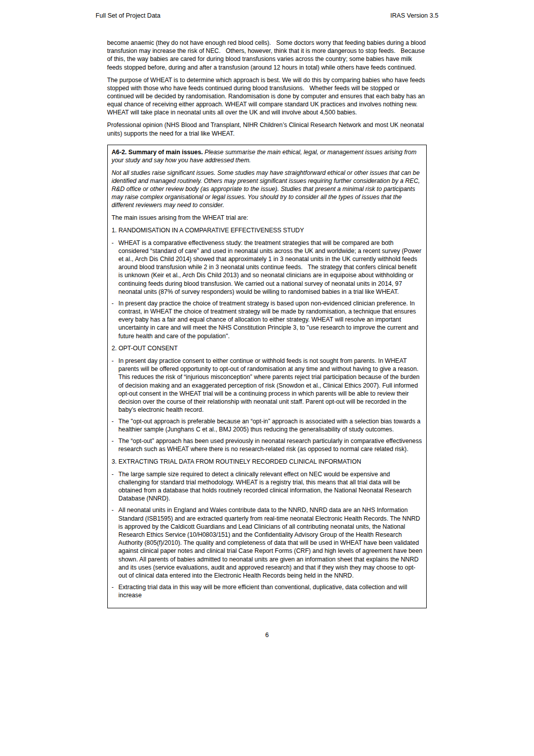Full Set of Project Data
IRAS Version 3.5
become anaemic (they do not have enough red blood cells). Some doctors worry that feeding babies during a blood transfusion may increase the risk of NEC. Others, however, think that it is more dangerous to stop feeds. Because of this, the way babies are cared for during blood transfusions varies across the country; some babies have milk feeds stopped before, during and after a transfusion (around 12 hours in total) while others have feeds continued.
The purpose of WHEAT is to determine which approach is best. We will do this by comparing babies who have feeds stopped with those who have feeds continued during blood transfusions. Whether feeds will be stopped or continued will be decided by randomisation. Randomisation is done by computer and ensures that each baby has an equal chance of receiving either approach. WHEAT will compare standard UK practices and involves nothing new. WHEAT will take place in neonatal units all over the UK and will involve about 4,500 babies.
Professional opinion (NHS Blood and Transplant, NIHR Children’s Clinical Research Network and most UK neonatal units) supports the need for a trial like WHEAT.
A6-2. Summary of main issues. Please summarise the main ethical, legal, or management issues arising from your study and say how you have addressed them.
Not all studies raise significant issues. Some studies may have straightforward ethical or other issues that can be identified and managed routinely. Others may present significant issues requiring further consideration by a REC, R&D office or other review body (as appropriate to the issue). Studies that present a minimal risk to participants may raise complex organisational or legal issues. You should try to consider all the types of issues that the different reviewers may need to consider.
The main issues arising from the WHEAT trial are:
1. RANDOMISATION IN A COMPARATIVE EFFECTIVENESS STUDY
WHEAT is a comparative effectiveness study: the treatment strategies that will be compared are both considered “standard of care” and used in neonatal units across the UK and worldwide; a recent survey (Power et al., Arch Dis Child 2014) showed that approximately 1 in 3 neonatal units in the UK currently withhold feeds around blood transfusion while 2 in 3 neonatal units continue feeds. The strategy that confers clinical benefit is unknown (Keir et al., Arch Dis Child 2013) and so neonatal clinicians are in equipoise about withholding or continuing feeds during blood transfusion. We carried out a national survey of neonatal units in 2014, 97 neonatal units (87% of survey responders) would be willing to randomised babies in a trial like WHEAT.
In present day practice the choice of treatment strategy is based upon non-evidenced clinician preference. In contrast, in WHEAT the choice of treatment strategy will be made by randomisation, a technique that ensures every baby has a fair and equal chance of allocation to either strategy. WHEAT will resolve an important uncertainty in care and will meet the NHS Constitution Principle 3, to "use research to improve the current and future health and care of the population".
2. OPT-OUT CONSENT
In present day practice consent to either continue or withhold feeds is not sought from parents. In WHEAT parents will be offered opportunity to opt-out of randomisation at any time and without having to give a reason. This reduces the risk of “injurious misconception” where parents reject trial participation because of the burden of decision making and an exaggerated perception of risk (Snowdon et al., Clinical Ethics 2007). Full informed opt-out consent in the WHEAT trial will be a continuing process in which parents will be able to review their decision over the course of their relationship with neonatal unit staff. Parent opt-out will be recorded in the baby’s electronic health record.
The "opt-out approach is preferable because an “opt-in” approach is associated with a selection bias towards a healthier sample (Junghans C et al., BMJ 2005) thus reducing the generalisability of study outcomes.
The “opt-out” approach has been used previously in neonatal research particularly in comparative effectiveness research such as WHEAT where there is no research-related risk (as opposed to normal care related risk).
3. EXTRACTING TRIAL DATA FROM ROUTINELY RECORDED CLINICAL INFORMATION
The large sample size required to detect a clinically relevant effect on NEC would be expensive and challenging for standard trial methodology. WHEAT is a registry trial, this means that all trial data will be obtained from a database that holds routinely recorded clinical information, the National Neonatal Research Database (NNRD).
All neonatal units in England and Wales contribute data to the NNRD, NNRD data are an NHS Information Standard (ISB1595) and are extracted quarterly from real-time neonatal Electronic Health Records. The NNRD is approved by the Caldicott Guardians and Lead Clinicians of all contributing neonatal units, the National Research Ethics Service (10/H0803/151) and the Confidentiality Advisory Group of the Health Research Authority (805(f)/2010). The quality and completeness of data that will be used in WHEAT have been validated against clinical paper notes and clinical trial Case Report Forms (CRF) and high levels of agreement have been shown. All parents of babies admitted to neonatal units are given an information sheet that explains the NNRD and its uses (service evaluations, audit and approved research) and that if they wish they may choose to opt-out of clinical data entered into the Electronic Health Records being held in the NNRD.
Extracting trial data in this way will be more efficient than conventional, duplicative, data collection and will increase
6